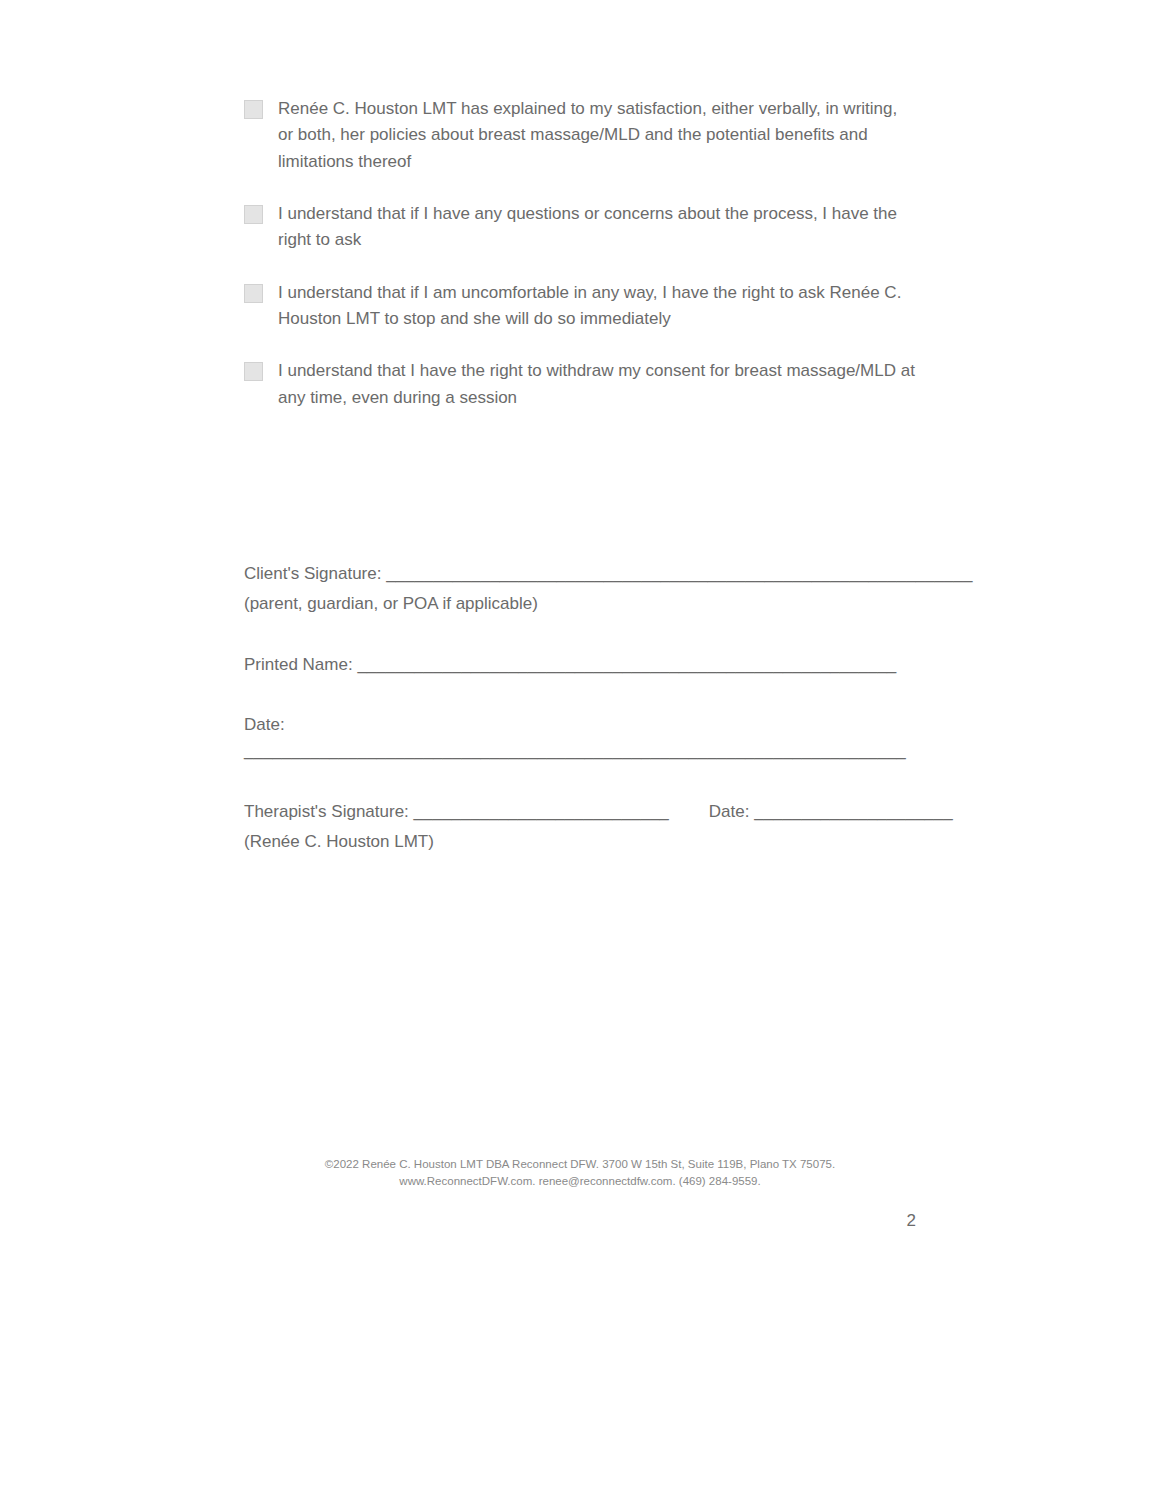Renée C. Houston LMT has explained to my satisfaction, either verbally, in writing, or both, her policies about breast massage/MLD and the potential benefits and limitations thereof
I understand that if I have any questions or concerns about the process, I have the right to ask
I understand that if I am uncomfortable in any way, I have the right to ask Renée C. Houston LMT to stop and she will do so immediately
I understand that I have the right to withdraw my consent for breast massage/MLD at any time, even during a session
Client's Signature: ______________________________________________________________
(parent, guardian, or POA if applicable)
Printed Name: _________________________________________________________
Date: ______________________________________________________________________
Therapist's Signature: ___________________________Date: _____________________
(Renée C. Houston LMT)
©2022 Renée C. Houston LMT DBA Reconnect DFW. 3700 W 15th St, Suite 119B, Plano TX 75075.
www.ReconnectDFW.com. renee@reconnectdfw.com. (469) 284-9559.
2